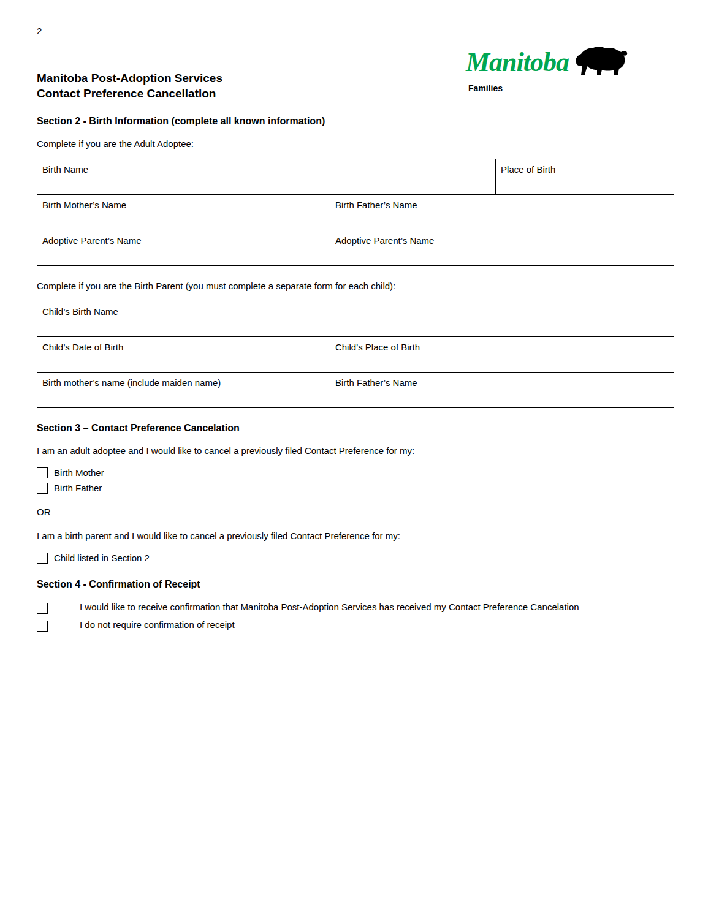2
Manitoba
Families
Manitoba Post-Adoption Services
Contact Preference Cancellation
Section 2 - Birth Information (complete all known information)
Complete if you are the Adult Adoptee:
| Birth Name | Place of Birth |
| Birth Mother’s Name | Birth Father’s Name |
| Adoptive Parent’s Name | Adoptive Parent’s Name |
Complete if you are the Birth Parent (you must complete a separate form for each child):
| Child’s Birth Name |
| Child’s Date of Birth | Child’s Place of Birth |
| Birth mother’s name (include maiden name) | Birth Father’s Name |
Section 3 – Contact Preference Cancelation
I am an adult adoptee and I would like to cancel a previously filed Contact Preference for my:
Birth Mother
Birth Father
OR
I am a birth parent and I would like to cancel a previously filed Contact Preference for my:
Child listed in Section 2
Section 4 - Confirmation of Receipt
I would like to receive confirmation that Manitoba Post-Adoption Services has received my Contact Preference Cancelation
I do not require confirmation of receipt